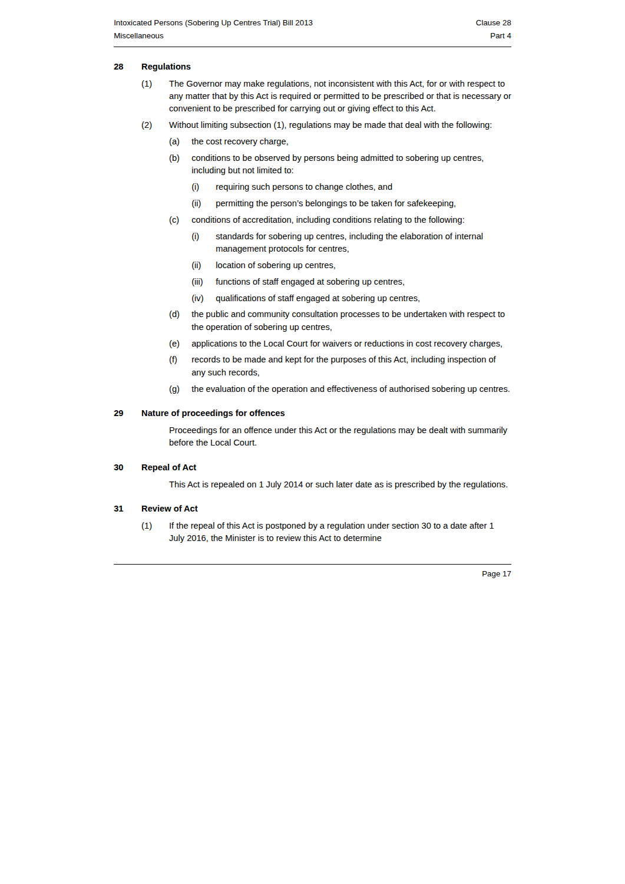Intoxicated Persons (Sobering Up Centres Trial) Bill 2013
Clause 28
Miscellaneous
Part 4
28 Regulations
(1) The Governor may make regulations, not inconsistent with this Act, for or with respect to any matter that by this Act is required or permitted to be prescribed or that is necessary or convenient to be prescribed for carrying out or giving effect to this Act.
(2) Without limiting subsection (1), regulations may be made that deal with the following:
(a) the cost recovery charge,
(b) conditions to be observed by persons being admitted to sobering up centres, including but not limited to:
(i) requiring such persons to change clothes, and
(ii) permitting the person’s belongings to be taken for safekeeping,
(c) conditions of accreditation, including conditions relating to the following:
(i) standards for sobering up centres, including the elaboration of internal management protocols for centres,
(ii) location of sobering up centres,
(iii) functions of staff engaged at sobering up centres,
(iv) qualifications of staff engaged at sobering up centres,
(d) the public and community consultation processes to be undertaken with respect to the operation of sobering up centres,
(e) applications to the Local Court for waivers or reductions in cost recovery charges,
(f) records to be made and kept for the purposes of this Act, including inspection of any such records,
(g) the evaluation of the operation and effectiveness of authorised sobering up centres.
29 Nature of proceedings for offences
Proceedings for an offence under this Act or the regulations may be dealt with summarily before the Local Court.
30 Repeal of Act
This Act is repealed on 1 July 2014 or such later date as is prescribed by the regulations.
31 Review of Act
(1) If the repeal of this Act is postponed by a regulation under section 30 to a date after 1 July 2016, the Minister is to review this Act to determine
Page 17